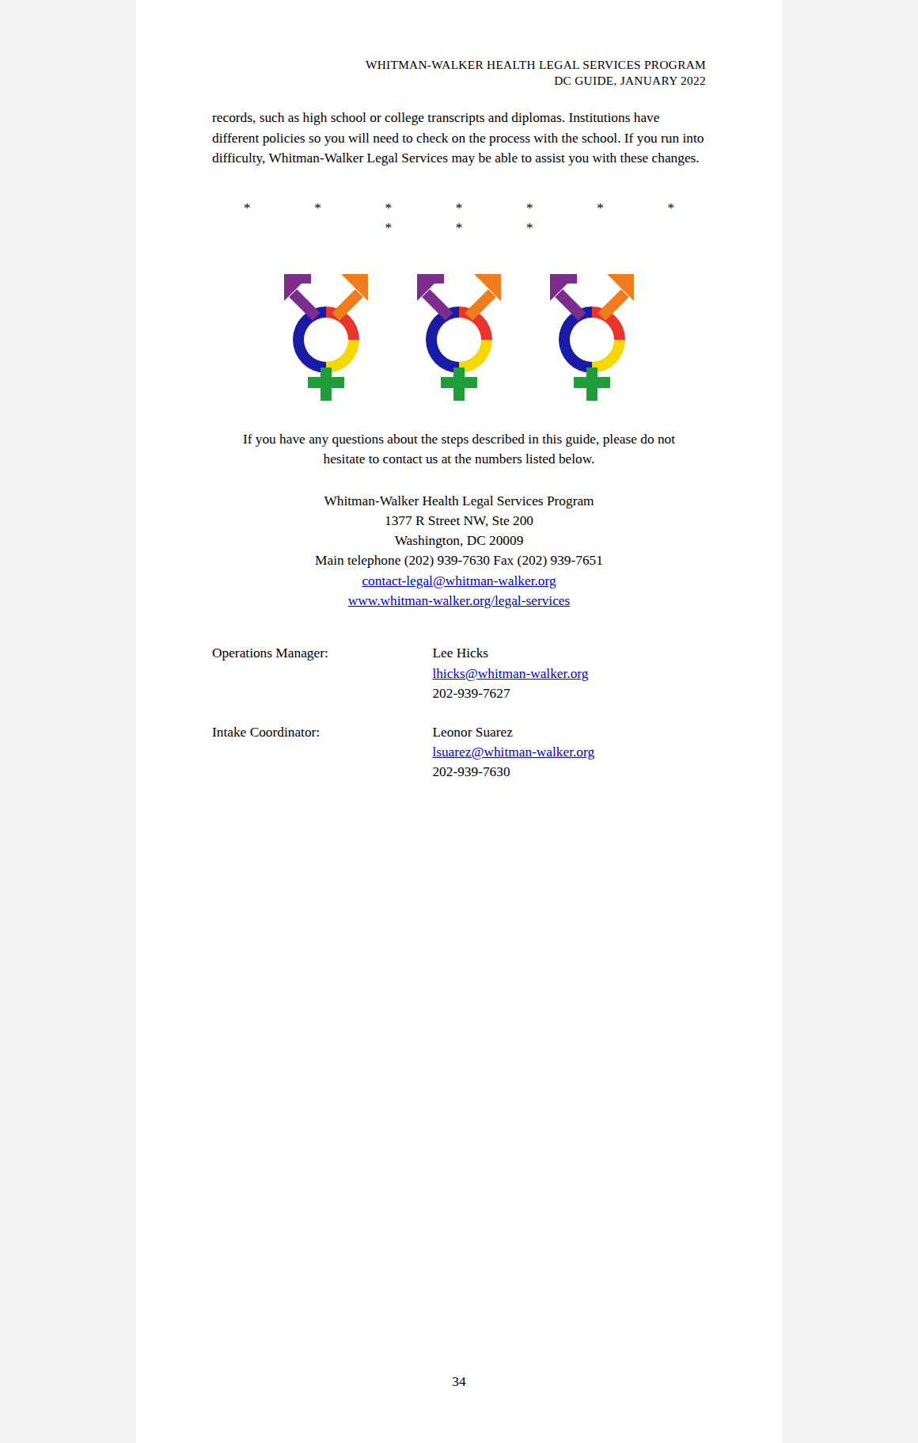Whitman-Walker Health Legal Services Program
DC Guide, January 2022
records, such as high school or college transcripts and diplomas. Institutions have different policies so you will need to check on the process with the school. If you run into difficulty, Whitman-Walker Legal Services may be able to assist you with these changes.
* * * * * * * * * *
If you have any questions about the steps described in this guide, please do not hesitate to contact us at the numbers listed below.
Whitman-Walker Health Legal Services Program
1377 R Street NW, Ste 200
Washington, DC 20009
Main telephone (202) 939-7630 Fax (202) 939-7651
contact-legal@whitman-walker.org
www.whitman-walker.org/legal-services
| Operations Manager: | Lee Hicks lhicks@whitman-walker.org 202-939-7627 |
| Intake Coordinator: | Leonor Suarez lsuarez@whitman-walker.org 202-939-7630 |
34